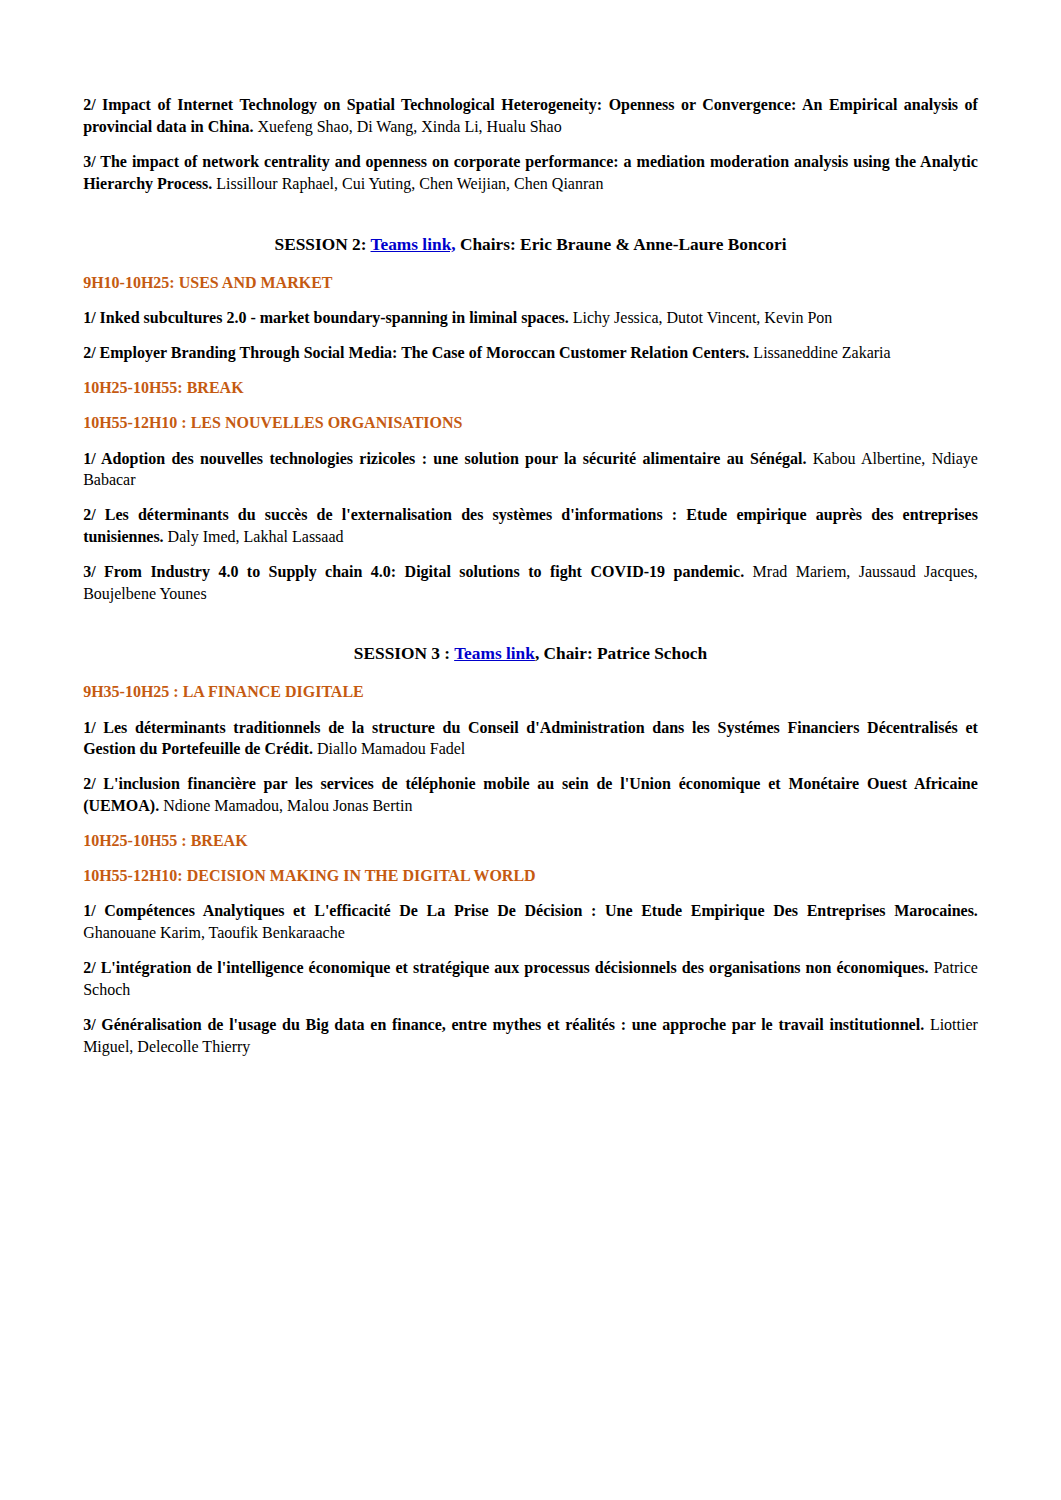2/ Impact of Internet Technology on Spatial Technological Heterogeneity: Openness or Convergence: An Empirical analysis of provincial data in China. Xuefeng Shao, Di Wang, Xinda Li, Hualu Shao
3/ The impact of network centrality and openness on corporate performance: a mediation moderation analysis using the Analytic Hierarchy Process. Lissillour Raphael, Cui Yuting, Chen Weijian, Chen Qianran
SESSION 2: Teams link, Chairs: Eric Braune & Anne-Laure Boncori
9H10-10H25: USES AND MARKET
1/ Inked subcultures 2.0 - market boundary-spanning in liminal spaces. Lichy Jessica, Dutot Vincent, Kevin Pon
2/ Employer Branding Through Social Media: The Case of Moroccan Customer Relation Centers. Lissaneddine Zakaria
10H25-10H55: BREAK
10H55-12H10 : LES NOUVELLES ORGANISATIONS
1/ Adoption des nouvelles technologies rizicoles : une solution pour la sécurité alimentaire au Sénégal. Kabou Albertine, Ndiaye Babacar
2/ Les déterminants du succès de l'externalisation des systèmes d'informations : Etude empirique auprès des entreprises tunisiennes. Daly Imed, Lakhal Lassaad
3/ From Industry 4.0 to Supply chain 4.0: Digital solutions to fight COVID-19 pandemic. Mrad Mariem, Jaussaud Jacques, Boujelbene Younes
SESSION 3 : Teams link, Chair: Patrice Schoch
9H35-10H25 : LA FINANCE DIGITALE
1/ Les déterminants traditionnels de la structure du Conseil d'Administration dans les Systémes Financiers Décentralisés et Gestion du Portefeuille de Crédit. Diallo Mamadou Fadel
2/ L'inclusion financière par les services de téléphonie mobile au sein de l'Union économique et Monétaire Ouest Africaine (UEMOA). Ndione Mamadou, Malou Jonas Bertin
10H25-10H55 : BREAK
10H55-12H10: DECISION MAKING IN THE DIGITAL WORLD
1/ Compétences Analytiques et L'efficacité De La Prise De Décision : Une Etude Empirique Des Entreprises Marocaines. Ghanouane Karim, Taoufik Benkaraache
2/ L'intégration de l'intelligence économique et stratégique aux processus décisionnels des organisations non économiques. Patrice Schoch
3/ Généralisation de l'usage du Big data en finance, entre mythes et réalités : une approche par le travail institutionnel. Liottier Miguel, Delecolle Thierry